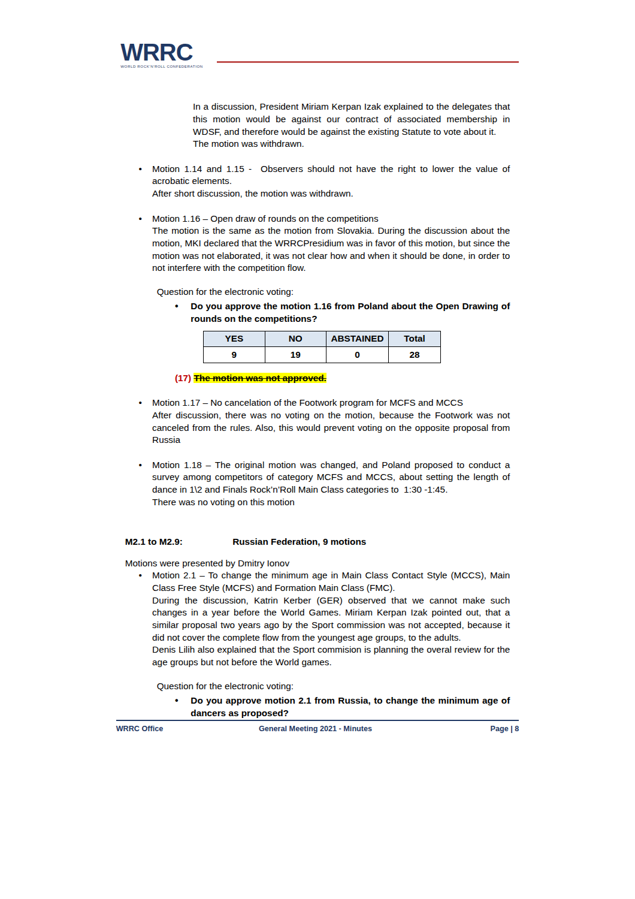WRRC
WORLD ROCK'N'ROLL CONFEDERATION
In a discussion, President Miriam Kerpan Izak explained to the delegates that this motion would be against our contract of associated membership in WDSF, and therefore would be against the existing Statute to vote about it.
The motion was withdrawn.
•
Motion 1.14 and 1.15 - Observers should not have the right to lower the value of acrobatic elements.
After short discussion, the motion was withdrawn.
•
Motion 1.16 – Open draw of rounds on the competitions
The motion is the same as the motion from Slovakia. During the discussion about the motion, MKI declared that the WRRCPresidium was in favor of this motion, but since the motion was not elaborated, it was not clear how and when it should be done, in order to not interfere with the competition flow.
Question for the electronic voting:
Do you approve the motion 1.16 from Poland about the Open Drawing of rounds on the competitions?
| YES | NO | ABSTAINED | Total |
| --- | --- | --- | --- |
| 9 | 19 | 0 | 28 |
(17) The motion was not approved.
•
Motion 1.17 – No cancelation of the Footwork program for MCFS and MCCS
After discussion, there was no voting on the motion, because the Footwork was not canceled from the rules. Also, this would prevent voting on the opposite proposal from Russia
•
Motion 1.18 – The original motion was changed, and Poland proposed to conduct a survey among competitors of category MCFS and MCCS, about setting the length of dance in 1\2 and Finals Rock’n’Roll Main Class categories to 1:30 -1:45.
There was no voting on this motion
M2.1 to M2.9: Russian Federation, 9 motions
Motions were presented by Dmitry Ionov
•
Motion 2.1 – To change the minimum age in Main Class Contact Style (MCCS), Main Class Free Style (MCFS) and Formation Main Class (FMC).
During the discussion, Katrin Kerber (GER) observed that we cannot make such changes in a year before the World Games. Miriam Kerpan Izak pointed out, that a similar proposal two years ago by the Sport commission was not accepted, because it did not cover the complete flow from the youngest age groups, to the adults.
Denis Lilih also explained that the Sport commision is planning the overal review for the age groups but not before the World games.
Question for the electronic voting:
Do you approve motion 2.1 from Russia, to change the minimum age of dancers as proposed?
WRRC Office
General Meeting 2021 - Minutes
Page | 8